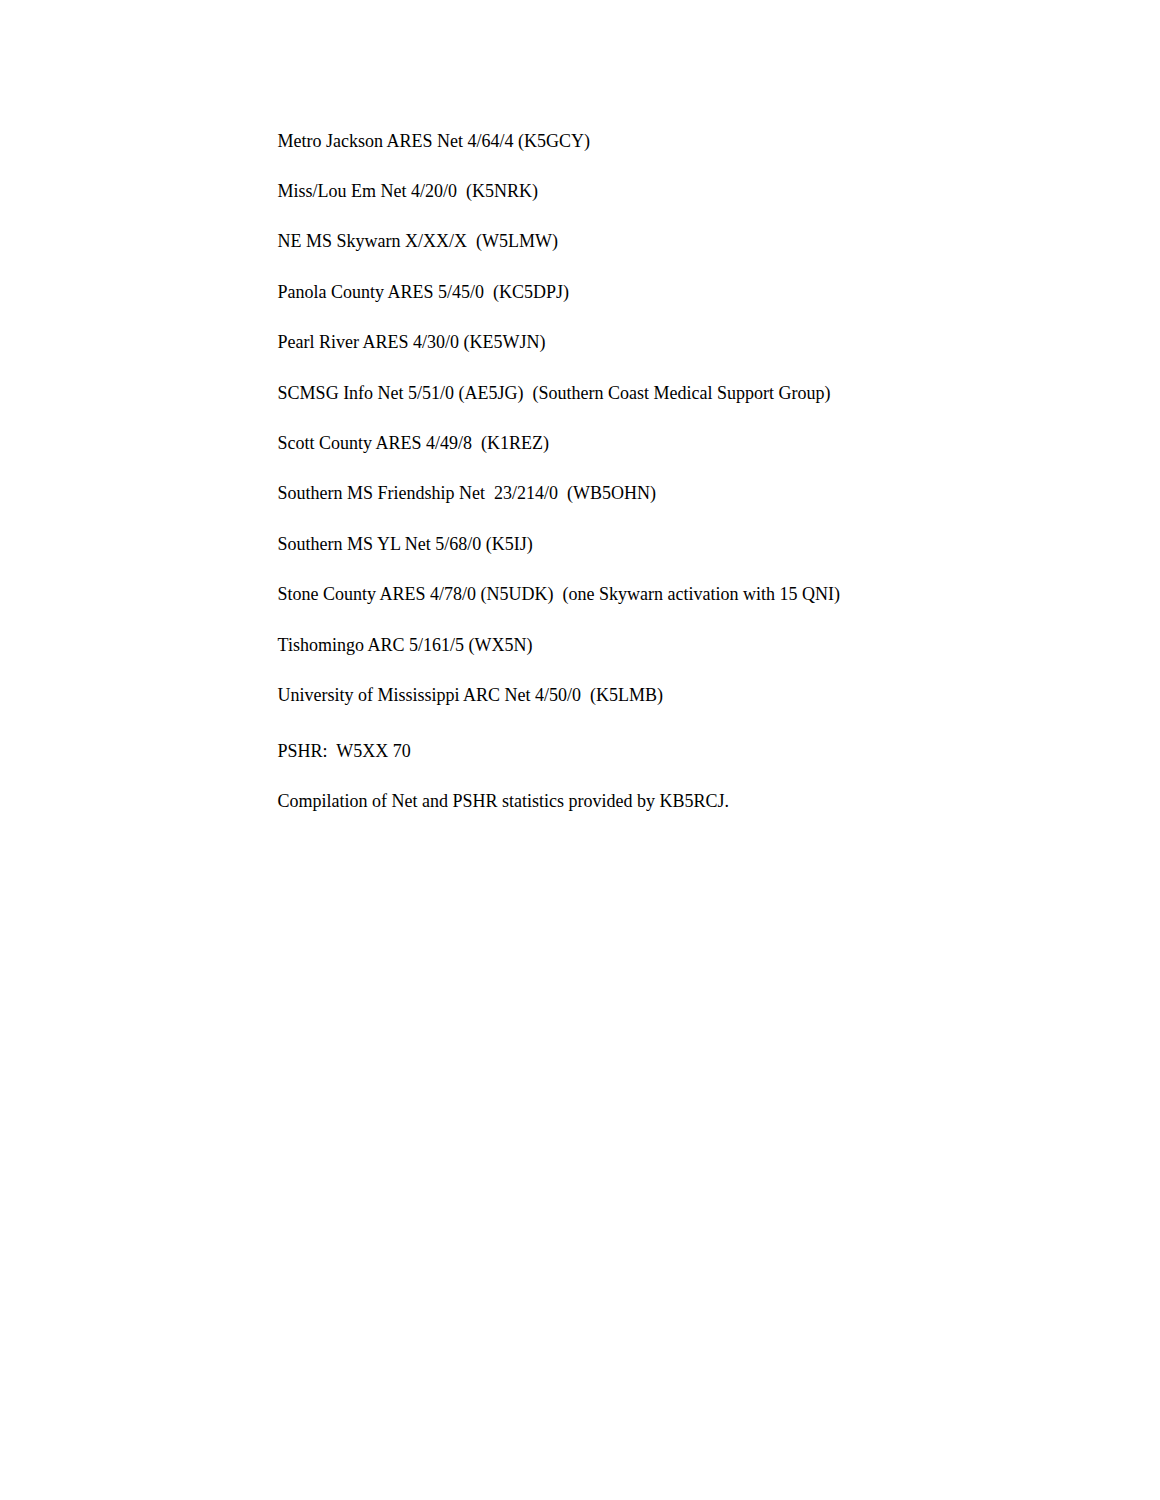Metro Jackson ARES Net 4/64/4 (K5GCY)
Miss/Lou Em Net 4/20/0 (K5NRK)
NE MS Skywarn X/XX/X (W5LMW)
Panola County ARES 5/45/0 (KC5DPJ)
Pearl River ARES 4/30/0 (KE5WJN)
SCMSG Info Net 5/51/0 (AE5JG) (Southern Coast Medical Support Group)
Scott County ARES 4/49/8 (K1REZ)
Southern MS Friendship Net 23/214/0 (WB5OHN)
Southern MS YL Net 5/68/0 (K5IJ)
Stone County ARES 4/78/0 (N5UDK) (one Skywarn activation with 15 QNI)
Tishomingo ARC 5/161/5 (WX5N)
University of Mississippi ARC Net 4/50/0 (K5LMB)
PSHR: W5XX 70
Compilation of Net and PSHR statistics provided by KB5RCJ.